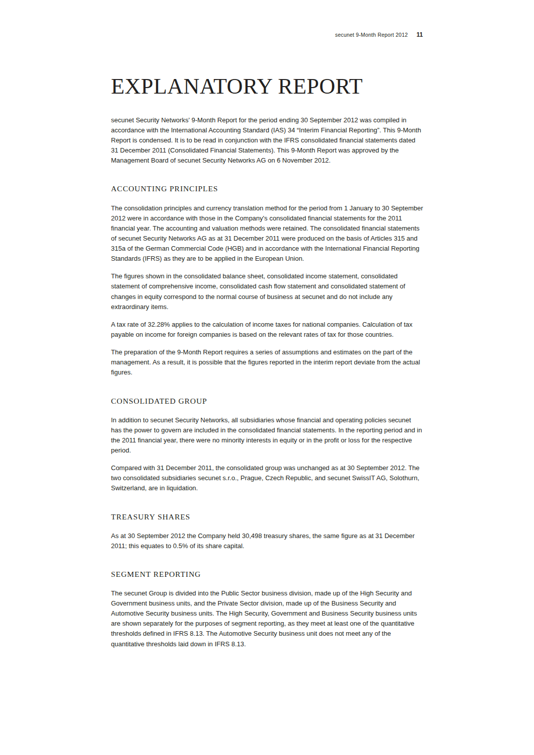secunet 9-Month Report 2012 11
EXPLANATORY REPORT
secunet Security Networks' 9-Month Report for the period ending 30 September 2012 was compiled in accordance with the International Accounting Standard (IAS) 34 “Interim Financial Reporting”. This 9-Month Report is condensed. It is to be read in conjunction with the IFRS consolidated financial statements dated 31 December 2011 (Consolidated Financial Statements). This 9-Month Report was approved by the Management Board of secunet Security Networks AG on 6 November 2012.
ACCOUNTING PRINCIPLES
The consolidation principles and currency translation method for the period from 1 January to 30 September 2012 were in accordance with those in the Company's consolidated financial statements for the 2011 financial year. The accounting and valuation methods were retained. The consolidated financial statements of secunet Security Networks AG as at 31 December 2011 were produced on the basis of Articles 315 and 315a of the German Commercial Code (HGB) and in accordance with the International Financial Reporting Standards (IFRS) as they are to be applied in the European Union.
The figures shown in the consolidated balance sheet, consolidated income statement, consolidated statement of comprehensive income, consolidated cash flow statement and consolidated statement of changes in equity correspond to the normal course of business at secunet and do not include any extraordinary items.
A tax rate of 32.28% applies to the calculation of income taxes for national companies. Calculation of tax payable on income for foreign companies is based on the relevant rates of tax for those countries.
The preparation of the 9-Month Report requires a series of assumptions and estimates on the part of the management. As a result, it is possible that the figures reported in the interim report deviate from the actual figures.
CONSOLIDATED GROUP
In addition to secunet Security Networks, all subsidiaries whose financial and operating policies secunet has the power to govern are included in the consolidated financial statements. In the reporting period and in the 2011 financial year, there were no minority interests in equity or in the profit or loss for the respective period.
Compared with 31 December 2011, the consolidated group was unchanged as at 30 September 2012. The two consolidated subsidiaries secunet s.r.o., Prague, Czech Republic, and secunet SwissIT AG, Solothurn, Switzerland, are in liquidation.
TREASURY SHARES
As at 30 September 2012 the Company held 30,498 treasury shares, the same figure as at 31 December 2011; this equates to 0.5% of its share capital.
SEGMENT REPORTING
The secunet Group is divided into the Public Sector business division, made up of the High Security and Government business units, and the Private Sector division, made up of the Business Security and Automotive Security business units. The High Security, Government and Business Security business units are shown separately for the purposes of segment reporting, as they meet at least one of the quantitative thresholds defined in IFRS 8.13. The Automotive Security business unit does not meet any of the quantitative thresholds laid down in IFRS 8.13.